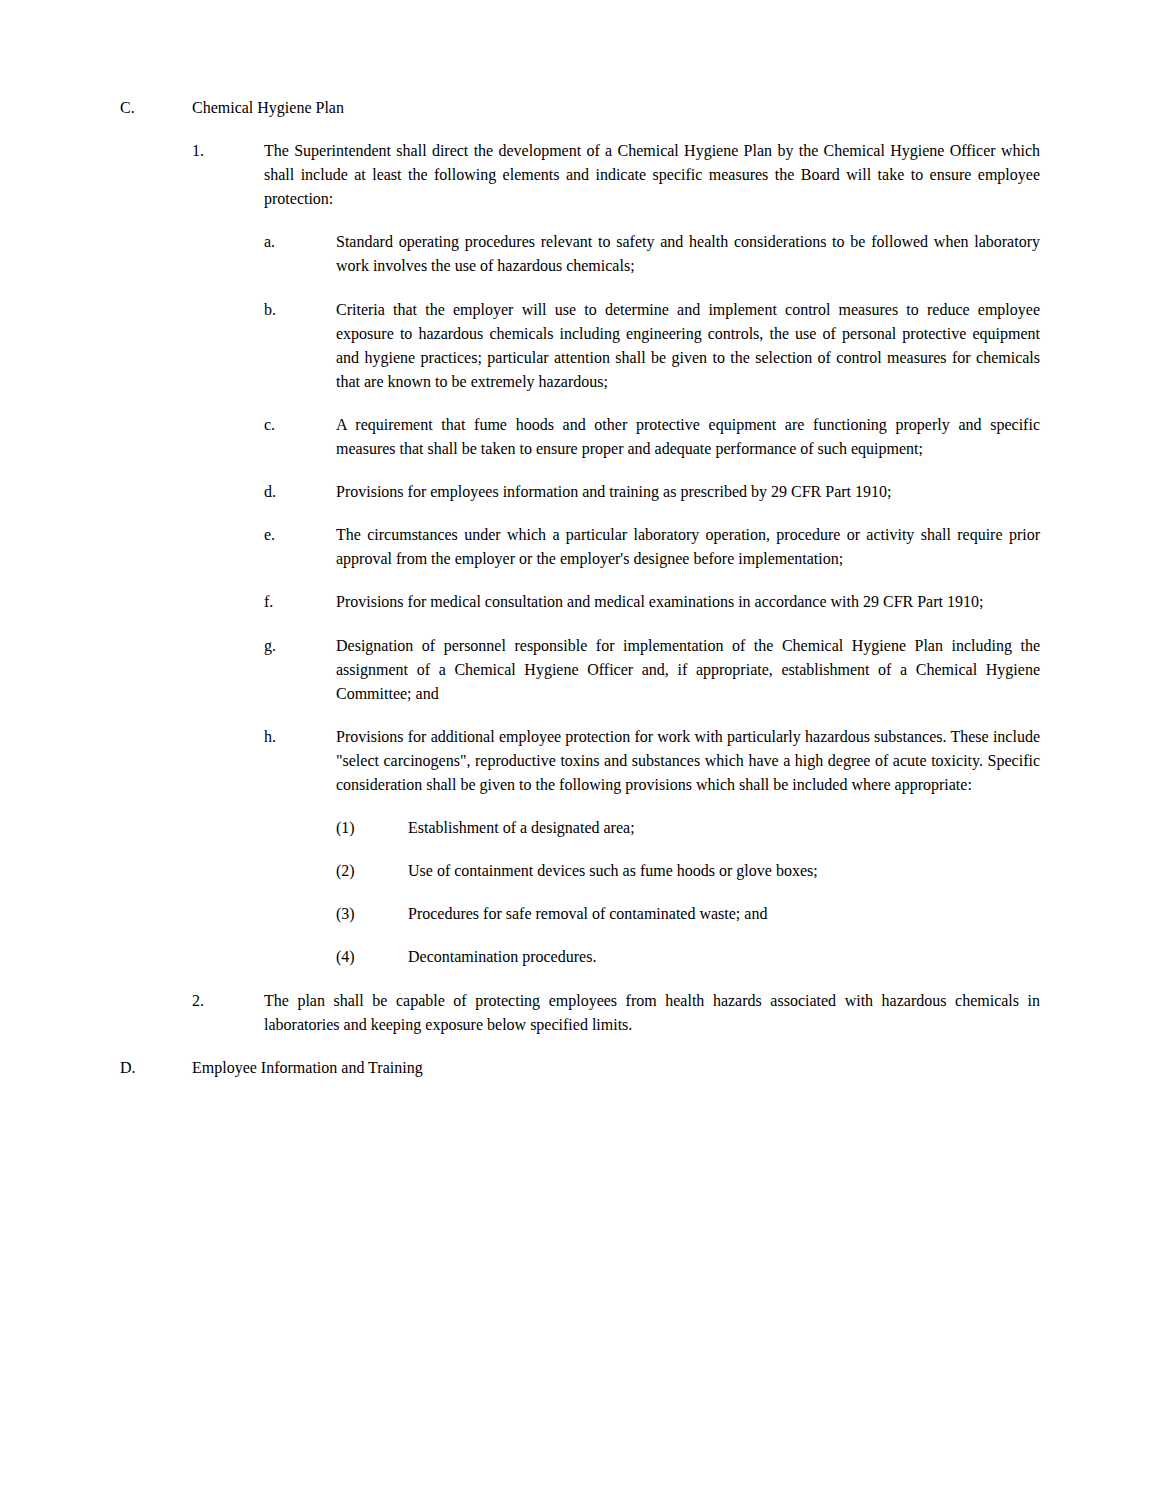C.
Chemical Hygiene Plan
1.
The Superintendent shall direct the development of a Chemical Hygiene Plan by the Chemical Hygiene Officer which shall include at least the following elements and indicate specific measures the Board will take to ensure employee protection:
a.
Standard operating procedures relevant to safety and health considerations to be followed when laboratory work involves the use of hazardous chemicals;
b.
Criteria that the employer will use to determine and implement control measures to reduce employee exposure to hazardous chemicals including engineering controls, the use of personal protective equipment and hygiene practices; particular attention shall be given to the selection of control measures for chemicals that are known to be extremely hazardous;
c.
A requirement that fume hoods and other protective equipment are functioning properly and specific measures that shall be taken to ensure proper and adequate performance of such equipment;
d.
Provisions for employees information and training as prescribed by 29 CFR Part 1910;
e.
The circumstances under which a particular laboratory operation, procedure or activity shall require prior approval from the employer or the employer's designee before implementation;
f.
Provisions for medical consultation and medical examinations in accordance with 29 CFR Part 1910;
g.
Designation of personnel responsible for implementation of the Chemical Hygiene Plan including the assignment of a Chemical Hygiene Officer and, if appropriate, establishment of a Chemical Hygiene Committee; and
h.
Provisions for additional employee protection for work with particularly hazardous substances. These include "select carcinogens", reproductive toxins and substances which have a high degree of acute toxicity. Specific consideration shall be given to the following provisions which shall be included where appropriate:
(1)
Establishment of a designated area;
(2)
Use of containment devices such as fume hoods or glove boxes;
(3)
Procedures for safe removal of contaminated waste; and
(4)
Decontamination procedures.
2.
The plan shall be capable of protecting employees from health hazards associated with hazardous chemicals in laboratories and keeping exposure below specified limits.
D.
Employee Information and Training